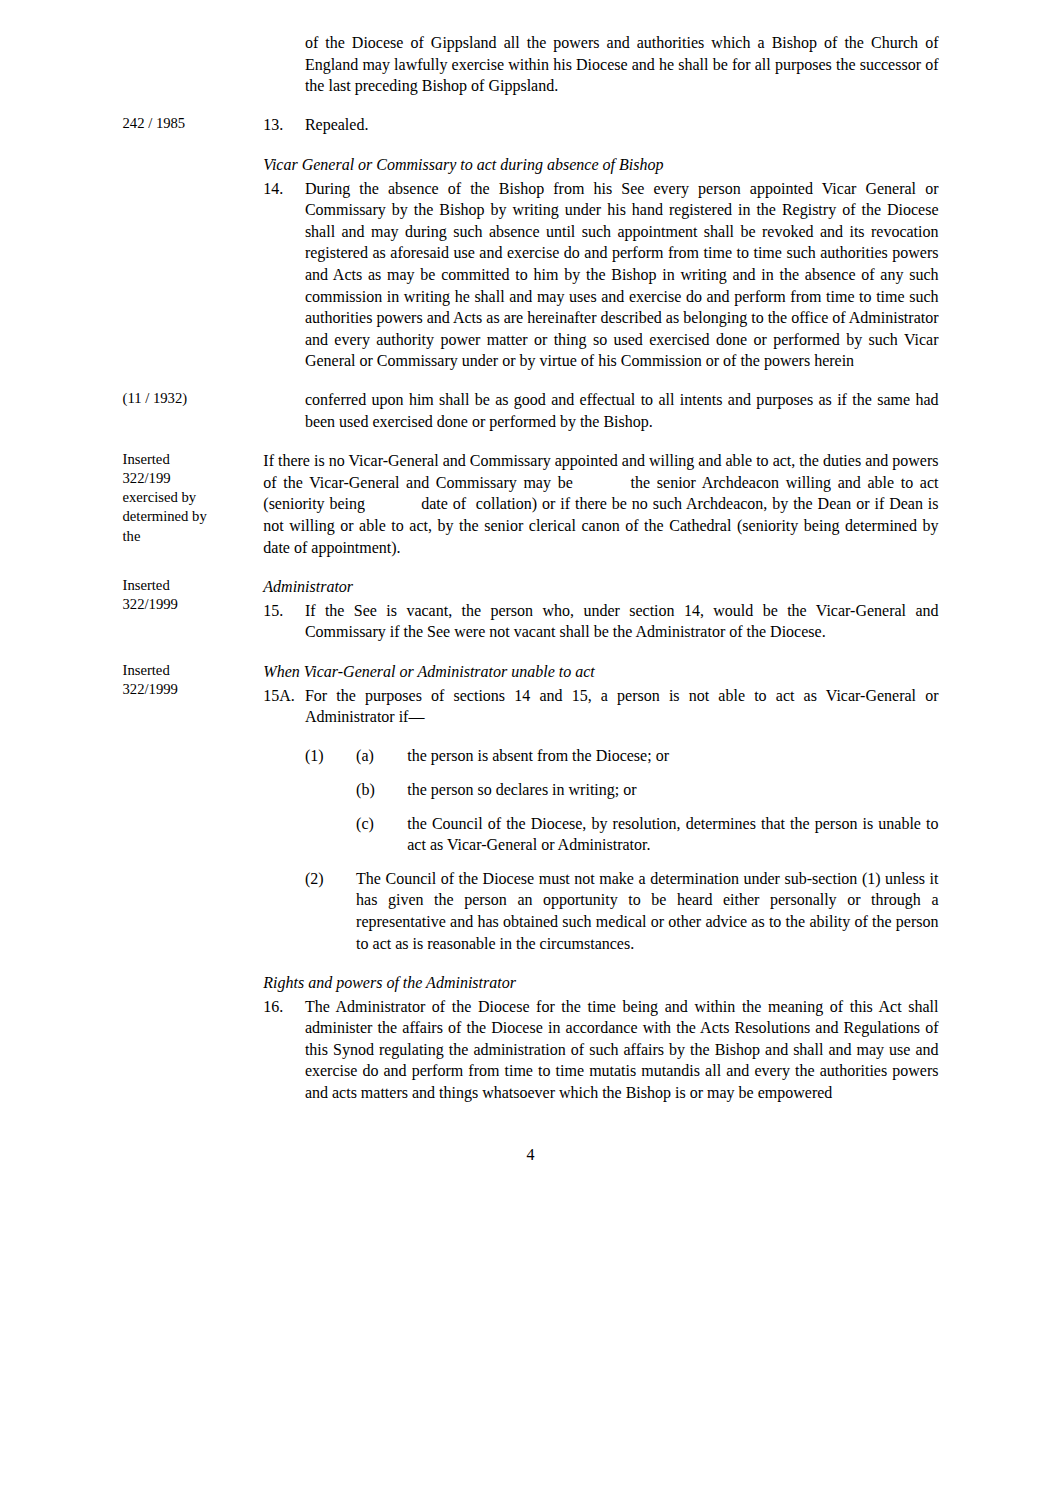of the Diocese of Gippsland all the powers and authorities which a Bishop of the Church of England may lawfully exercise within his Diocese and he shall be for all purposes the successor of the last preceding Bishop of Gippsland.
242 / 1985
13.
Repealed.
Vicar General or Commissary to act during absence of Bishop
14.
During the absence of the Bishop from his See every person appointed Vicar General or Commissary by the Bishop by writing under his hand registered in the Registry of the Diocese shall and may during such absence until such appointment shall be revoked and its revocation registered as aforesaid use and exercise do and perform from time to time such authorities powers and Acts as may be committed to him by the Bishop in writing and in the absence of any such commission in writing he shall and may uses and exercise do and perform from time to time such authorities powers and Acts as are hereinafter described as belonging to the office of Administrator and every authority power matter or thing so used exercised done or performed by such Vicar General or Commissary under or by virtue of his Commission or of the powers herein
(11 / 1932)
conferred upon him shall be as good and effectual to all intents and purposes as if the same had been used exercised done or performed by the Bishop.
Inserted
322/199
exercised by
determined by
the
If there is no Vicar-General and Commissary appointed and willing and able to act, the duties and powers of the Vicar-General and Commissary may be the senior Archdeacon willing and able to act (seniority being date of collation) or if there be no such Archdeacon, by the Dean or if Dean is not willing or able to act, by the senior clerical canon of the Cathedral (seniority being determined by date of appointment).
Inserted
322/1999
Administrator
15.
If the See is vacant, the person who, under section 14, would be the Vicar-General and Commissary if the See were not vacant shall be the Administrator of the Diocese.
Inserted
322/1999
When Vicar-General or Administrator unable to act
15A.
For the purposes of sections 14 and 15, a person is not able to act as Vicar-General or Administrator if—
(1)
(a)
the person is absent from the Diocese; or
(b)
the person so declares in writing; or
(c)
the Council of the Diocese, by resolution, determines that the person is unable to act as Vicar-General or Administrator.
(2)
The Council of the Diocese must not make a determination under sub-section (1) unless it has given the person an opportunity to be heard either personally or through a representative and has obtained such medical or other advice as to the ability of the person to act as is reasonable in the circumstances.
Rights and powers of the Administrator
16.
The Administrator of the Diocese for the time being and within the meaning of this Act shall administer the affairs of the Diocese in accordance with the Acts Resolutions and Regulations of this Synod regulating the administration of such affairs by the Bishop and shall and may use and exercise do and perform from time to time mutatis mutandis all and every the authorities powers and acts matters and things whatsoever which the Bishop is or may be empowered
4